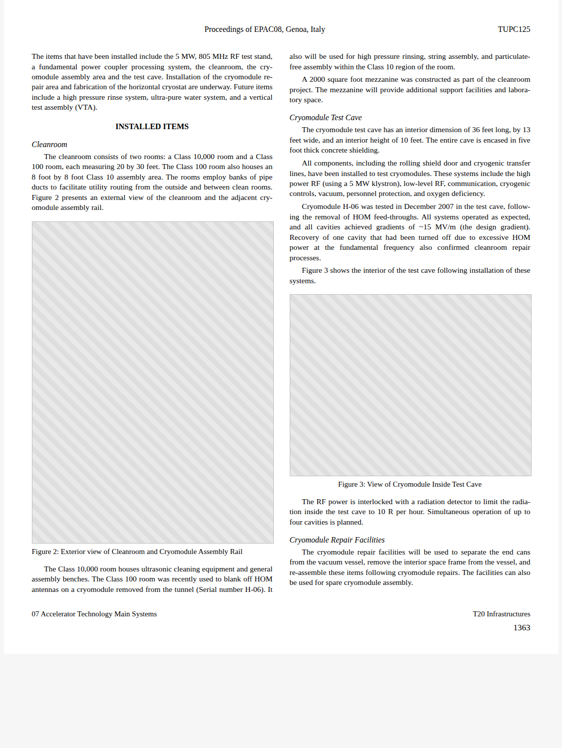Proceedings of EPAC08, Genoa, Italy
TUPC125
The items that have been installed include the 5 MW, 805 MHz RF test stand, a fundamental power coupler processing system, the cleanroom, the cryomodule assembly area and the test cave. Installation of the cryomodule repair area and fabrication of the horizontal cryostat are underway. Future items include a high pressure rinse system, ultra-pure water system, and a vertical test assembly (VTA).
Installed Items
Cleanroom
The cleanroom consists of two rooms: a Class 10,000 room and a Class 100 room, each measuring 20 by 30 feet. The Class 100 room also houses an 8 foot by 8 foot Class 10 assembly area. The rooms employ banks of pipe ducts to facilitate utility routing from the outside and between clean rooms. Figure 2 presents an external view of the cleanroom and the adjacent cryomodule assembly rail.
Figure 2: Exterior view of Cleanroom and Cryomodule Assembly Rail
The Class 10,000 room houses ultrasonic cleaning equipment and general assembly benches. The Class 100 room was recently used to blank off HOM antennas on a cryomodule removed from the tunnel (Serial number H-06). It also will be used for high pressure rinsing, string assembly, and particulate-free assembly within the Class 10 region of the room.
A 2000 square foot mezzanine was constructed as part of the cleanroom project. The mezzanine will provide additional support facilities and laboratory space.
Cryomodule Test Cave
The cryomodule test cave has an interior dimension of 36 feet long, by 13 feet wide, and an interior height of 10 feet. The entire cave is encased in five foot thick concrete shielding.
All components, including the rolling shield door and cryogenic transfer lines, have been installed to test cryomodules. These systems include the high power RF (using a 5 MW klystron), low-level RF, communication, cryogenic controls, vacuum, personnel protection, and oxygen deficiency.
Cryomodule H-06 was tested in December 2007 in the test cave, following the removal of HOM feed-throughs. All systems operated as expected, and all cavities achieved gradients of ~15 MV/m (the design gradient). Recovery of one cavity that had been turned off due to excessive HOM power at the fundamental frequency also confirmed cleanroom repair processes.
Figure 3 shows the interior of the test cave following installation of these systems.
Figure 3: View of Cryomodule Inside Test Cave
The RF power is interlocked with a radiation detector to limit the radiation inside the test cave to 10 R per hour. Simultaneous operation of up to four cavities is planned.
Cryomodule Repair Facilities
The cryomodule repair facilities will be used to separate the end cans from the vacuum vessel, remove the interior space frame from the vessel, and re-assemble these items following cryomodule repairs. The facilities can also be used for spare cryomodule assembly.
07 Accelerator Technology Main Systems
T20 Infrastructures
1363